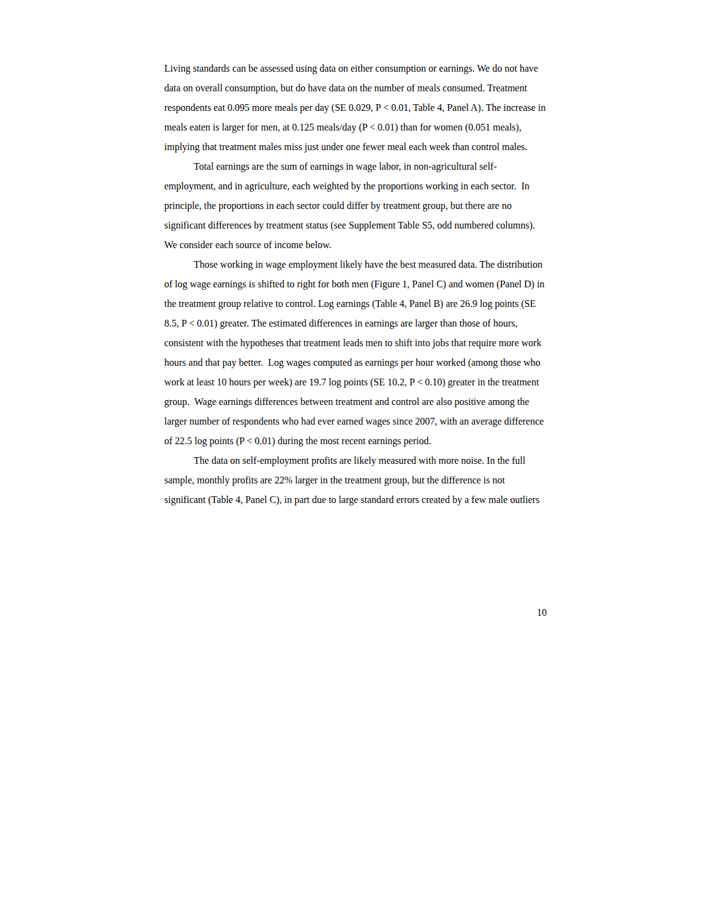Living standards can be assessed using data on either consumption or earnings. We do not have data on overall consumption, but do have data on the number of meals consumed. Treatment respondents eat 0.095 more meals per day (SE 0.029, P < 0.01, Table 4, Panel A). The increase in meals eaten is larger for men, at 0.125 meals/day (P < 0.01) than for women (0.051 meals), implying that treatment males miss just under one fewer meal each week than control males.
Total earnings are the sum of earnings in wage labor, in non-agricultural self-employment, and in agriculture, each weighted by the proportions working in each sector. In principle, the proportions in each sector could differ by treatment group, but there are no significant differences by treatment status (see Supplement Table S5, odd numbered columns). We consider each source of income below.
Those working in wage employment likely have the best measured data. The distribution of log wage earnings is shifted to right for both men (Figure 1, Panel C) and women (Panel D) in the treatment group relative to control. Log earnings (Table 4, Panel B) are 26.9 log points (SE 8.5, P < 0.01) greater. The estimated differences in earnings are larger than those of hours, consistent with the hypotheses that treatment leads men to shift into jobs that require more work hours and that pay better. Log wages computed as earnings per hour worked (among those who work at least 10 hours per week) are 19.7 log points (SE 10.2, P < 0.10) greater in the treatment group. Wage earnings differences between treatment and control are also positive among the larger number of respondents who had ever earned wages since 2007, with an average difference of 22.5 log points (P < 0.01) during the most recent earnings period.
The data on self-employment profits are likely measured with more noise. In the full sample, monthly profits are 22% larger in the treatment group, but the difference is not significant (Table 4, Panel C), in part due to large standard errors created by a few male outliers
10